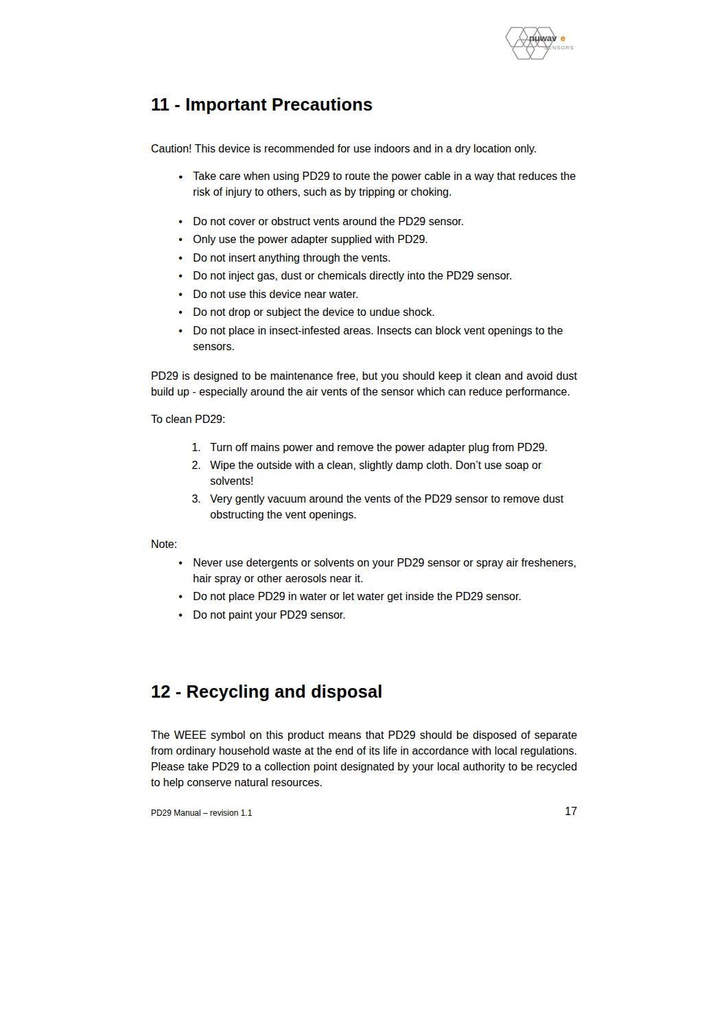nuwav e SENSORS
11 - Important Precautions
Caution! This device is recommended for use indoors and in a dry location only.
Take care when using PD29 to route the power cable in a way that reduces the risk of injury to others, such as by tripping or choking.
Do not cover or obstruct vents around the PD29 sensor.
Only use the power adapter supplied with PD29.
Do not insert anything through the vents.
Do not inject gas, dust or chemicals directly into the PD29 sensor.
Do not use this device near water.
Do not drop or subject the device to undue shock.
Do not place in insect-infested areas. Insects can block vent openings to the sensors.
PD29 is designed to be maintenance free, but you should keep it clean and avoid dust build up - especially around the air vents of the sensor which can reduce performance.
To clean PD29:
Turn off mains power and remove the power adapter plug from PD29.
Wipe the outside with a clean, slightly damp cloth. Don’t use soap or solvents!
Very gently vacuum around the vents of the PD29 sensor to remove dust obstructing the vent openings.
Note:
Never use detergents or solvents on your PD29 sensor or spray air fresheners, hair spray or other aerosols near it.
Do not place PD29 in water or let water get inside the PD29 sensor.
Do not paint your PD29 sensor.
12 - Recycling and disposal
The WEEE symbol on this product means that PD29 should be disposed of separate from ordinary household waste at the end of its life in accordance with local regulations. Please take PD29 to a collection point designated by your local authority to be recycled to help conserve natural resources.
PD29 Manual – revision 1.1 17